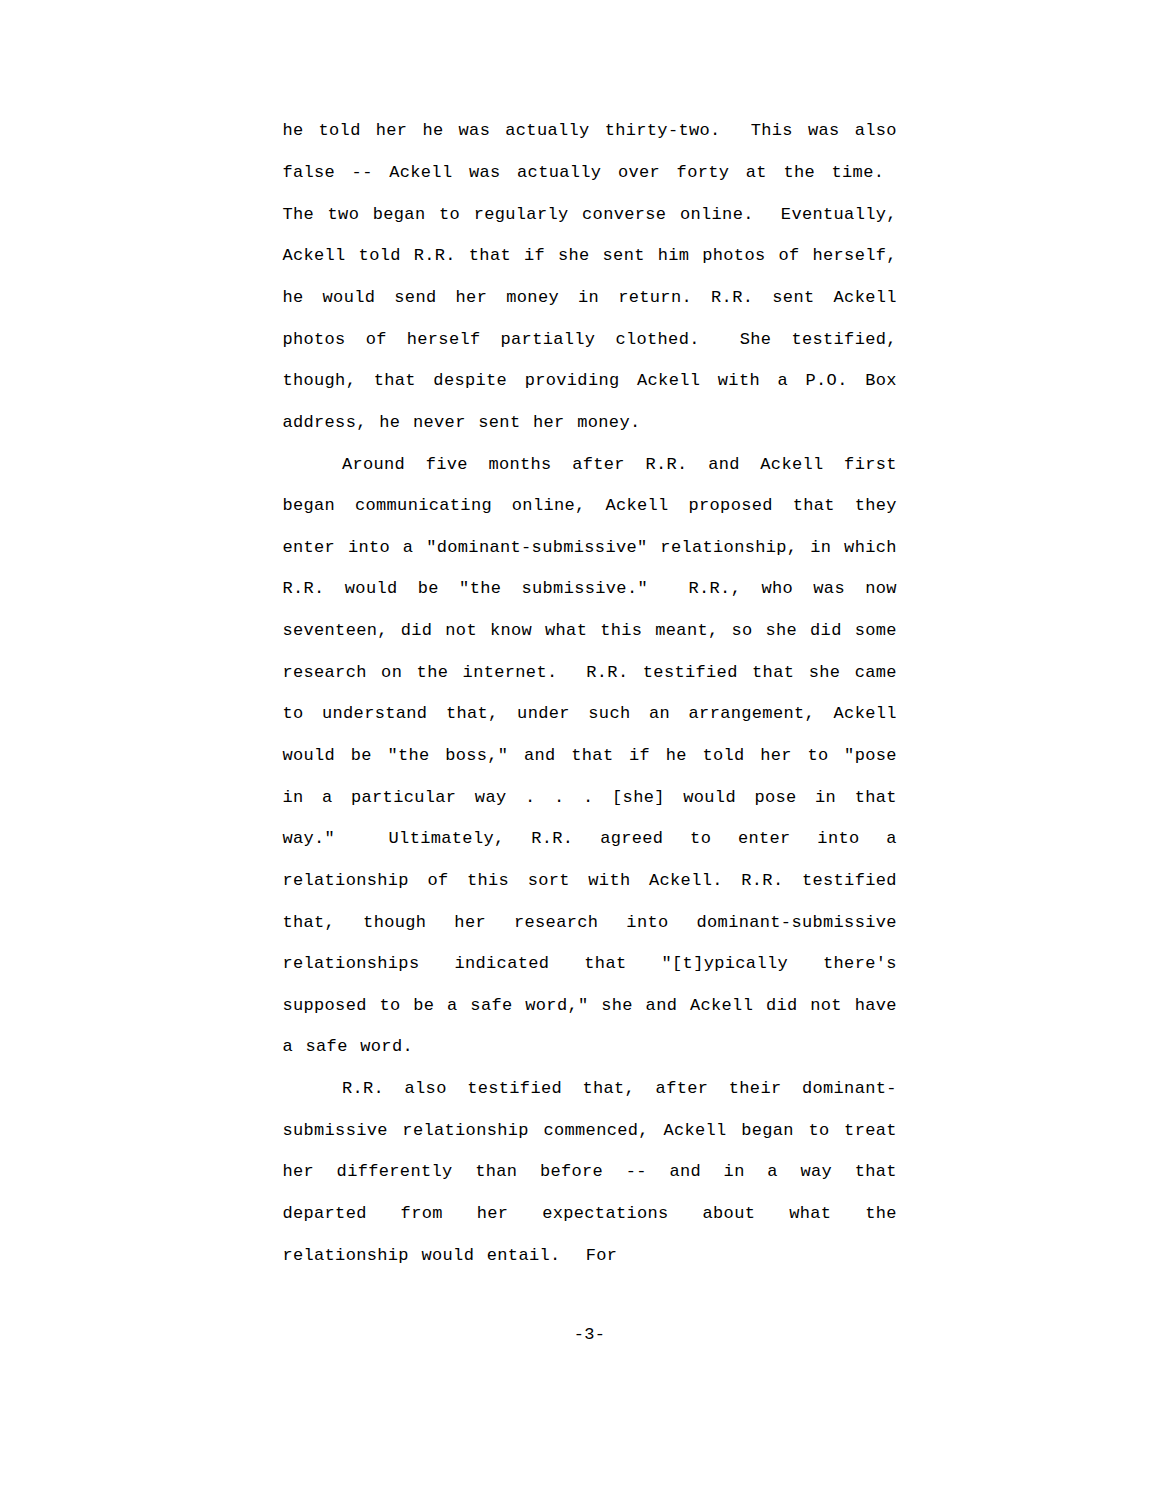he told her he was actually thirty-two. This was also false -- Ackell was actually over forty at the time. The two began to regularly converse online. Eventually, Ackell told R.R. that if she sent him photos of herself, he would send her money in return. R.R. sent Ackell photos of herself partially clothed. She testified, though, that despite providing Ackell with a P.O. Box address, he never sent her money.
Around five months after R.R. and Ackell first began communicating online, Ackell proposed that they enter into a "dominant-submissive" relationship, in which R.R. would be "the submissive." R.R., who was now seventeen, did not know what this meant, so she did some research on the internet. R.R. testified that she came to understand that, under such an arrangement, Ackell would be "the boss," and that if he told her to "pose in a particular way . . . [she] would pose in that way." Ultimately, R.R. agreed to enter into a relationship of this sort with Ackell. R.R. testified that, though her research into dominant-submissive relationships indicated that "[t]ypically there's supposed to be a safe word," she and Ackell did not have a safe word.
R.R. also testified that, after their dominant-submissive relationship commenced, Ackell began to treat her differently than before -- and in a way that departed from her expectations about what the relationship would entail. For
-3-